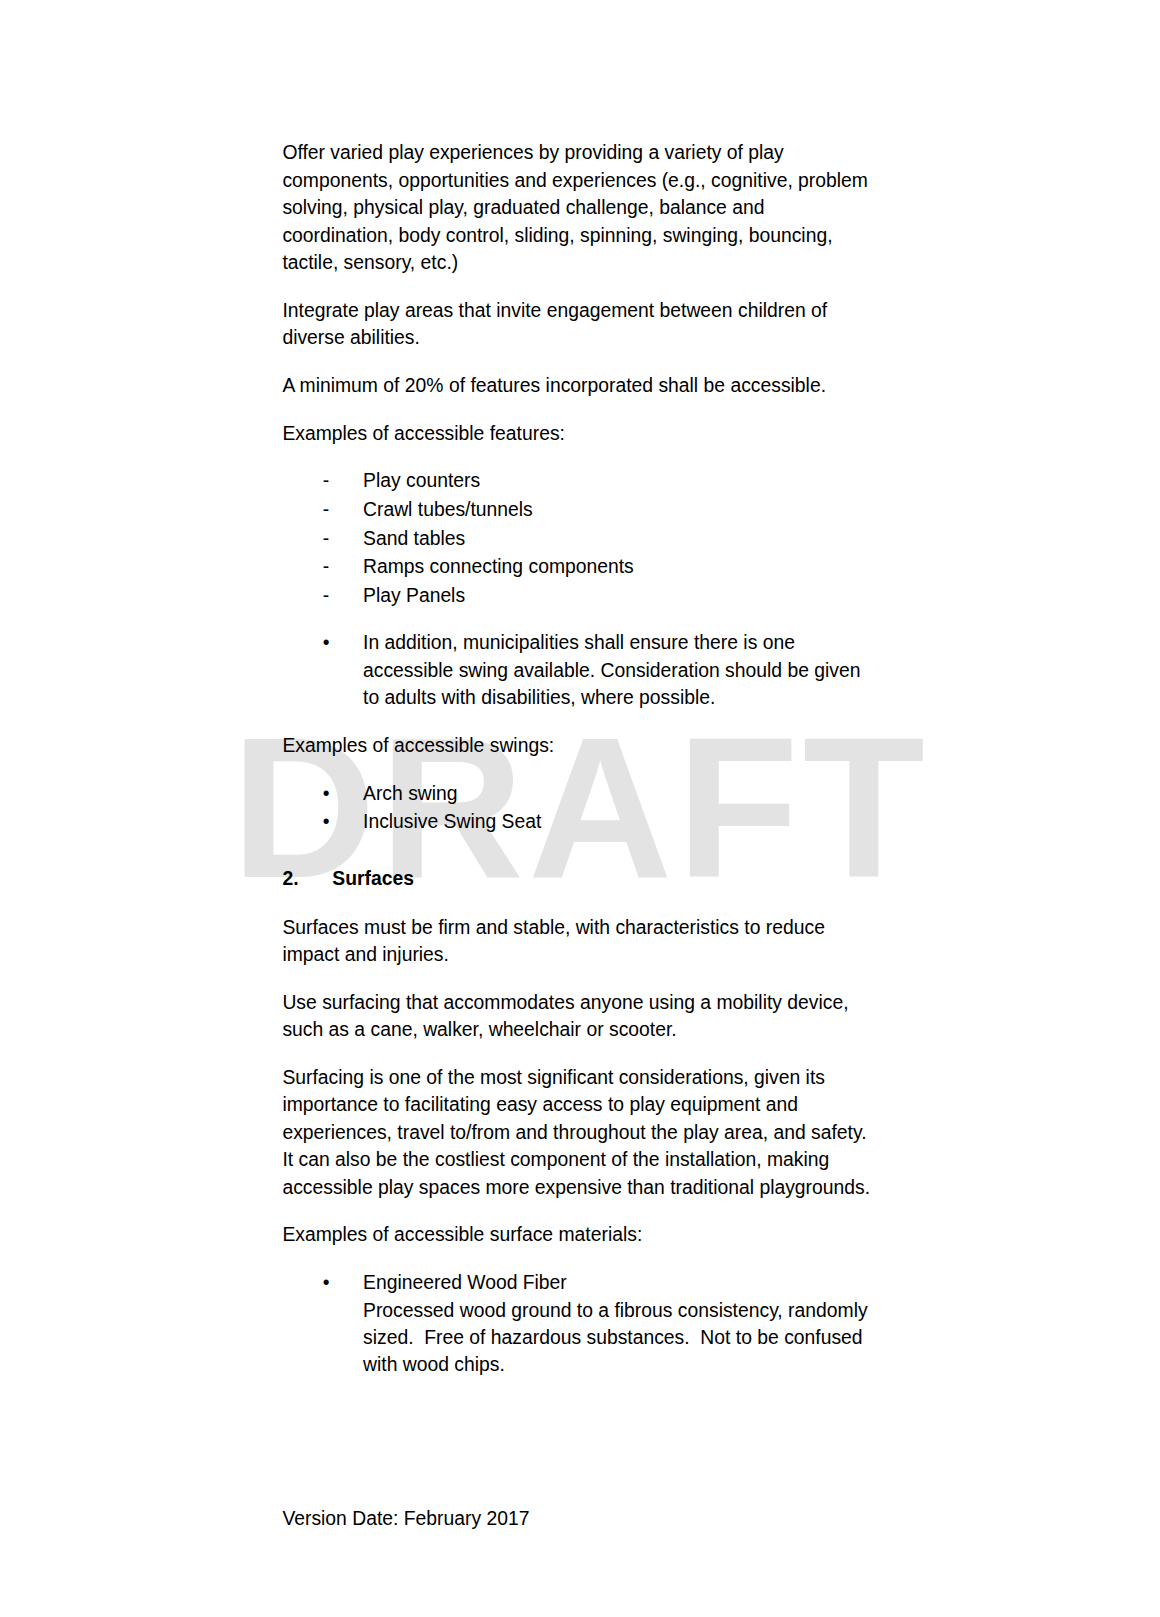DRAFT
Offer varied play experiences by providing a variety of play components, opportunities and experiences (e.g., cognitive, problem solving, physical play, graduated challenge, balance and coordination, body control, sliding, spinning, swinging, bouncing, tactile, sensory, etc.)
Integrate play areas that invite engagement between children of diverse abilities.
A minimum of 20% of features incorporated shall be accessible.
Examples of accessible features:
Play counters
Crawl tubes/tunnels
Sand tables
Ramps connecting components
Play Panels
In addition, municipalities shall ensure there is one accessible swing available. Consideration should be given to adults with disabilities, where possible.
Examples of accessible swings:
Arch swing
Inclusive Swing Seat
2. Surfaces
Surfaces must be firm and stable, with characteristics to reduce impact and injuries.
Use surfacing that accommodates anyone using a mobility device, such as a cane, walker, wheelchair or scooter.
Surfacing is one of the most significant considerations, given its importance to facilitating easy access to play equipment and experiences, travel to/from and throughout the play area, and safety. It can also be the costliest component of the installation, making accessible play spaces more expensive than traditional playgrounds.
Examples of accessible surface materials:
Engineered Wood Fiber
Processed wood ground to a fibrous consistency, randomly sized. Free of hazardous substances. Not to be confused with wood chips.
Version Date: February 2017